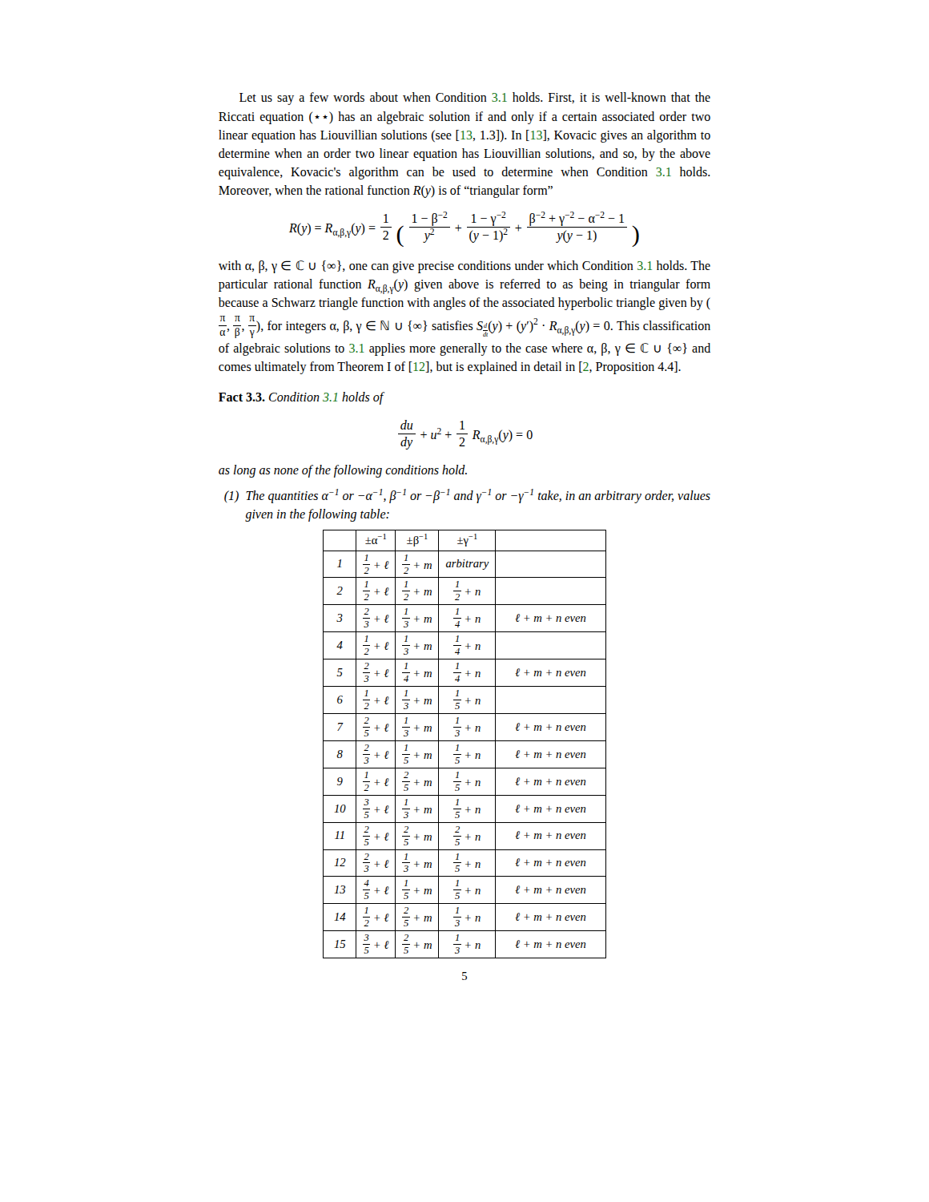Let us say a few words about when Condition 3.1 holds. First, it is well-known that the Riccati equation (⋆⋆) has an algebraic solution if and only if a certain associated order two linear equation has Liouvillian solutions (see [13, 1.3]). In [13], Kovacic gives an algorithm to determine when an order two linear equation has Liouvillian solutions, and so, by the above equivalence, Kovacic's algorithm can be used to determine when Condition 3.1 holds. Moreover, when the rational function R(y) is of “triangular form”
R(y) = Rα,β,γ(y) = 12 ( 1 − β−2 y2 + 1 − γ−2(y − 1)2 + β−2 + γ−2 − α−2 − 1 y(y − 1) )
with α, β, γ ∈ ℂ ∪ {∞}, one can give precise conditions under which Condition 3.1 holds. The particular rational function Rα,β,γ(y) given above is referred to as being in triangular form because a Schwarz triangle function with angles of the associated hyperbolic triangle given by (πα, πβ, πγ), for integers α, β, γ ∈ ℕ ∪ {∞} satisfies Sddt(y) + (y′)2 · Rα,β,γ(y) = 0. This classification of algebraic solutions to 3.1 applies more generally to the case where α, β, γ ∈ ℂ ∪ {∞} and comes ultimately from Theorem I of [12], but is explained in detail in [2, Proposition 4.4].
Fact 3.3. Condition 3.1 holds of
du dy + u2 + 12 Rα,β,γ(y) = 0
as long as none of the following conditions hold.
(1)
The quantities α−1 or −α−1, β−1 or −β−1 and γ−1 or −γ−1 take, in an arbitrary order, values given in the following table:
| | ±α −1 | ±β −1 | ±γ −1 | |
| 1 | 1 2 + ℓ | 1 2 + m | arbitrary | |
| 2 | 1 2 + ℓ | 1 2 + m | 1 2 + n | |
| 3 | 2 3 + ℓ | 1 3 + m | 1 4 + n | ℓ + m + n even |
| 4 | 1 2 + ℓ | 1 3 + m | 1 4 + n | |
| 5 | 2 3 + ℓ | 1 4 + m | 1 4 + n | ℓ + m + n even |
| 6 | 1 2 + ℓ | 1 3 + m | 1 5 + n | |
| 7 | 2 5 + ℓ | 1 3 + m | 1 3 + n | ℓ + m + n even |
| 8 | 2 3 + ℓ | 1 5 + m | 1 5 + n | ℓ + m + n even |
| 9 | 1 2 + ℓ | 2 5 + m | 1 5 + n | ℓ + m + n even |
| 10 | 3 5 + ℓ | 1 3 + m | 1 5 + n | ℓ + m + n even |
| 11 | 2 5 + ℓ | 2 5 + m | 2 5 + n | ℓ + m + n even |
| 12 | 2 3 + ℓ | 1 3 + m | 1 5 + n | ℓ + m + n even |
| 13 | 4 5 + ℓ | 1 5 + m | 1 5 + n | ℓ + m + n even |
| 14 | 1 2 + ℓ | 2 5 + m | 1 3 + n | ℓ + m + n even |
| 15 | 3 5 + ℓ | 2 5 + m | 1 3 + n | ℓ + m + n even |
5